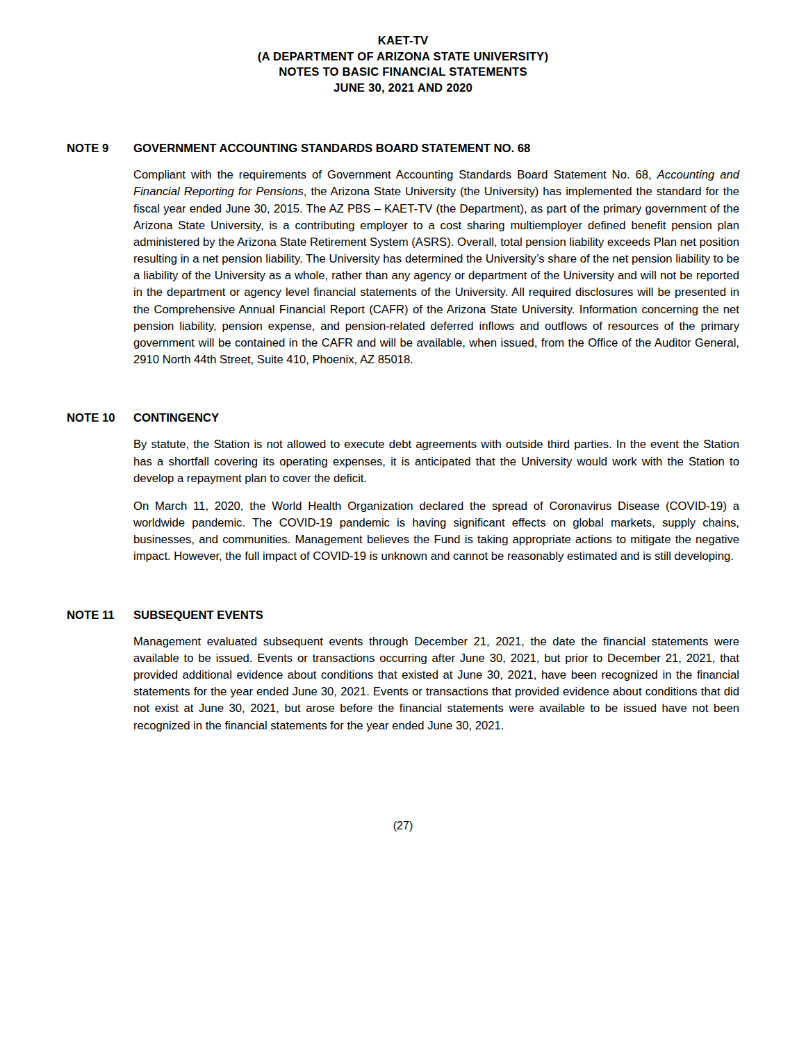KAET-TV
(A DEPARTMENT OF ARIZONA STATE UNIVERSITY)
NOTES TO BASIC FINANCIAL STATEMENTS
JUNE 30, 2021 AND 2020
NOTE 9
GOVERNMENT ACCOUNTING STANDARDS BOARD STATEMENT NO. 68
Compliant with the requirements of Government Accounting Standards Board Statement No. 68, Accounting and Financial Reporting for Pensions, the Arizona State University (the University) has implemented the standard for the fiscal year ended June 30, 2015. The AZ PBS – KAET-TV (the Department), as part of the primary government of the Arizona State University, is a contributing employer to a cost sharing multiemployer defined benefit pension plan administered by the Arizona State Retirement System (ASRS). Overall, total pension liability exceeds Plan net position resulting in a net pension liability. The University has determined the University’s share of the net pension liability to be a liability of the University as a whole, rather than any agency or department of the University and will not be reported in the department or agency level financial statements of the University. All required disclosures will be presented in the Comprehensive Annual Financial Report (CAFR) of the Arizona State University. Information concerning the net pension liability, pension expense, and pension-related deferred inflows and outflows of resources of the primary government will be contained in the CAFR and will be available, when issued, from the Office of the Auditor General, 2910 North 44th Street, Suite 410, Phoenix, AZ 85018.
NOTE 10
CONTINGENCY
By statute, the Station is not allowed to execute debt agreements with outside third parties. In the event the Station has a shortfall covering its operating expenses, it is anticipated that the University would work with the Station to develop a repayment plan to cover the deficit.
On March 11, 2020, the World Health Organization declared the spread of Coronavirus Disease (COVID-19) a worldwide pandemic. The COVID-19 pandemic is having significant effects on global markets, supply chains, businesses, and communities. Management believes the Fund is taking appropriate actions to mitigate the negative impact. However, the full impact of COVID-19 is unknown and cannot be reasonably estimated and is still developing.
NOTE 11
SUBSEQUENT EVENTS
Management evaluated subsequent events through December 21, 2021, the date the financial statements were available to be issued. Events or transactions occurring after June 30, 2021, but prior to December 21, 2021, that provided additional evidence about conditions that existed at June 30, 2021, have been recognized in the financial statements for the year ended June 30, 2021. Events or transactions that provided evidence about conditions that did not exist at June 30, 2021, but arose before the financial statements were available to be issued have not been recognized in the financial statements for the year ended June 30, 2021.
(27)